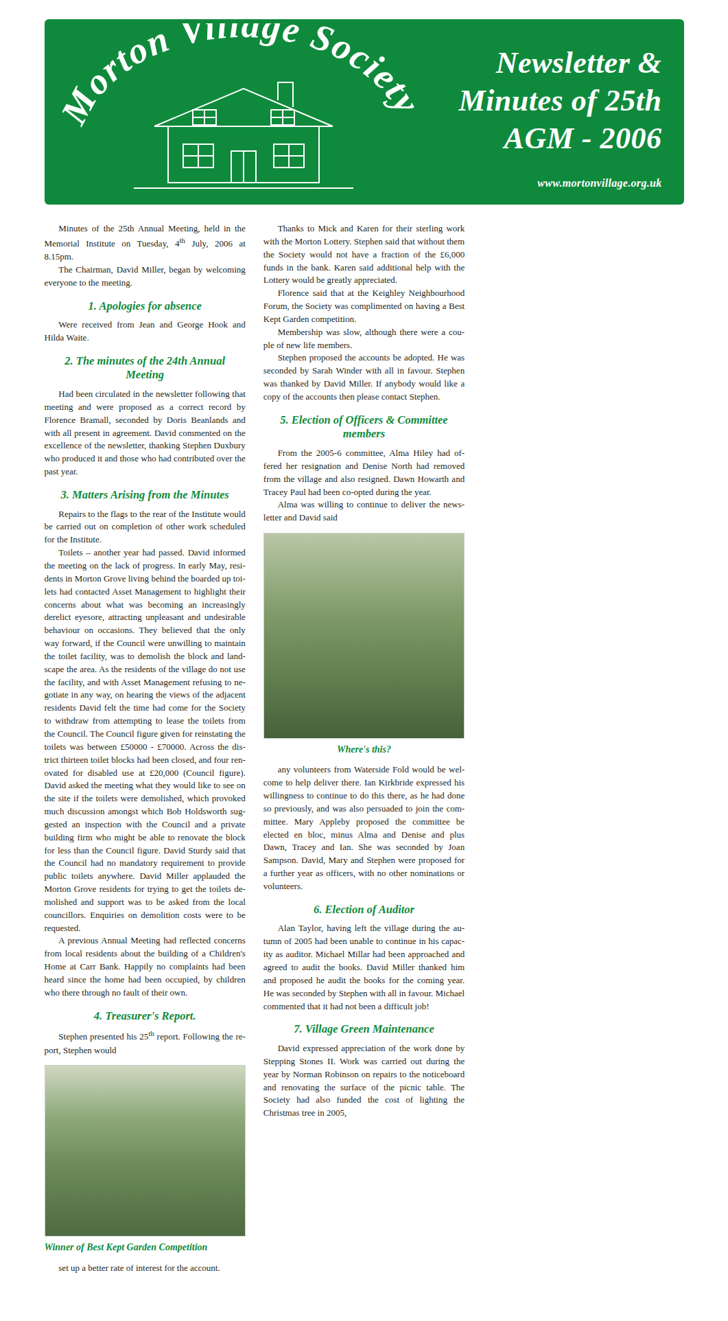Morton Village Society
Newsletter &
Minutes of 25th
AGM - 2006
www.mortonvillage.org.uk
Minutes of the 25th Annual Meeting, held in the Memorial Institute on Tuesday, 4th July, 2006 at 8.15pm.
The Chairman, David Miller, began by welcoming everyone to the meeting.
1. Apologies for absence
Were received from Jean and George Hook and Hilda Waite.
2. The minutes of the 24th Annual Meeting
Had been circulated in the newsletter following that meeting and were proposed as a correct record by Florence Bramall, seconded by Doris Beanlands and with all present in agreement. David commented on the excellence of the newsletter, thanking Stephen Duxbury who produced it and those who had contributed over the past year.
3. Matters Arising from the Minutes
Repairs to the flags to the rear of the Institute would be carried out on completion of other work scheduled for the Institute.
Toilets – another year had passed. David informed the meeting on the lack of progress. In early May, residents in Morton Grove living behind the boarded up toilets had contacted Asset Management to highlight their concerns about what was becoming an increasingly derelict eyesore, attracting unpleasant and undesirable behaviour on occasions. They believed that the only way forward, if the Council were unwilling to maintain the toilet facility, was to demolish the block and landscape the area. As the residents of the village do not use the facility, and with Asset Management refusing to negotiate in any way, on hearing the views of the adjacent residents David felt the time had come for the Society to withdraw from attempting to lease the toilets from the Council. The Council figure given for reinstating the toilets was between £50000 - £70000. Across the district thirteen toilet blocks had been closed, and four renovated for disabled use at £20,000 (Council figure). David asked the meeting what they would like to see on the site if the toilets were demolished, which provoked much discussion amongst which Bob Holdsworth suggested an inspection with the Council and a private building firm who might be able to renovate the block for less than the Council figure. David Sturdy said that the Council had no mandatory requirement to provide public toilets anywhere. David Miller applauded the Morton Grove residents for trying to get the toilets demolished and support was to be asked from the local councillors. Enquiries on demolition costs were to be requested.
A previous Annual Meeting had reflected concerns from local residents about the building of a Children's Home at Carr Bank. Happily no complaints had been heard since the home had been occupied, by children who there through no fault of their own.
4. Treasurer's Report.
Stephen presented his 25th report. Following the report, Stephen would
Winner of Best Kept Garden Competition
set up a better rate of interest for the account.
Thanks to Mick and Karen for their sterling work with the Morton Lottery. Stephen said that without them the Society would not have a fraction of the £6,000 funds in the bank. Karen said additional help with the Lottery would be greatly appreciated.
Florence said that at the Keighley Neighbourhood Forum, the Society was complimented on having a Best Kept Garden competition.
Membership was slow, although there were a couple of new life members.
Stephen proposed the accounts be adopted. He was seconded by Sarah Winder with all in favour. Stephen was thanked by David Miller. If anybody would like a copy of the accounts then please contact Stephen.
5. Election of Officers & Committee members
From the 2005-6 committee, Alma Hiley had offered her resignation and Denise North had removed from the village and also resigned. Dawn Howarth and Tracey Paul had been co-opted during the year.
Alma was willing to continue to deliver the newsletter and David said
Where's this?
any volunteers from Waterside Fold would be welcome to help deliver there. Ian Kirkbride expressed his willingness to continue to do this there, as he had done so previously, and was also persuaded to join the committee. Mary Appleby proposed the committee be elected en bloc, minus Alma and Denise and plus Dawn, Tracey and Ian. She was seconded by Joan Sampson. David, Mary and Stephen were proposed for a further year as officers, with no other nominations or volunteers.
6. Election of Auditor
Alan Taylor, having left the village during the autumn of 2005 had been unable to continue in his capacity as auditor. Michael Millar had been approached and agreed to audit the books. David Miller thanked him and proposed he audit the books for the coming year. He was seconded by Stephen with all in favour. Michael commented that it had not been a difficult job!
7. Village Green Maintenance
David expressed appreciation of the work done by Stepping Stones II. Work was carried out during the year by Norman Robinson on repairs to the noticeboard and renovating the surface of the picnic table. The Society had also funded the cost of lighting the Christmas tree in 2005,